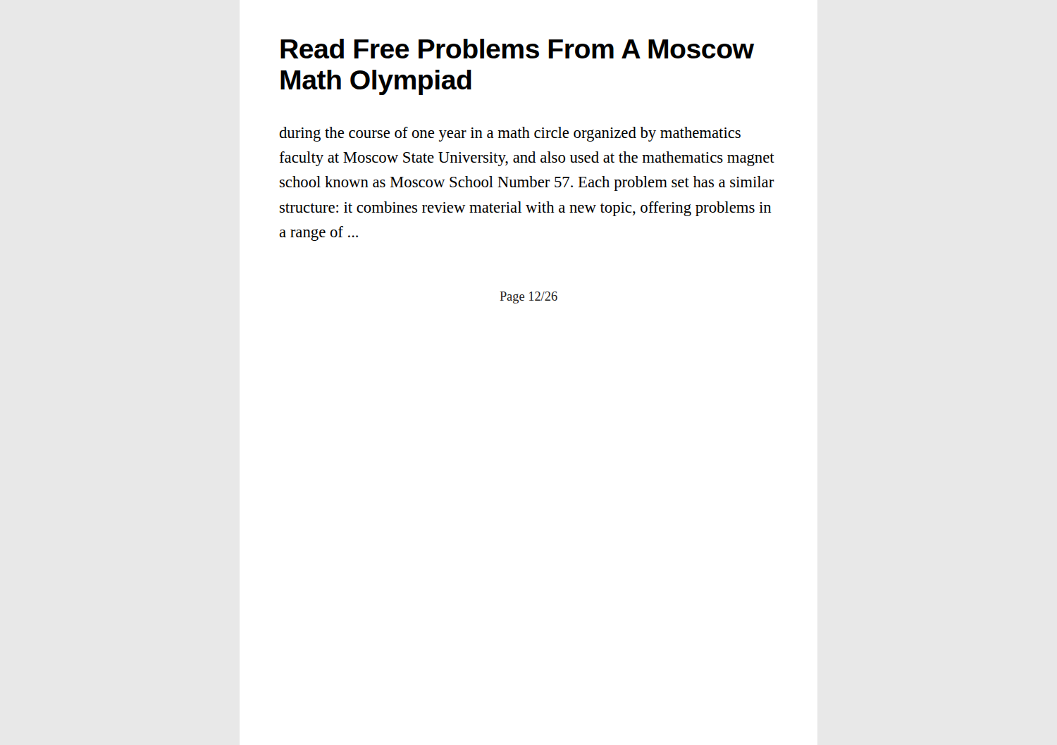Read Free Problems From A Moscow Math Olympiad
during the course of one year in a math circle organized by mathematics faculty at Moscow State University, and also used at the mathematics magnet school known as Moscow School Number 57. Each problem set has a similar structure: it combines review material with a new topic, offering problems in a range of ...
Page 12/26